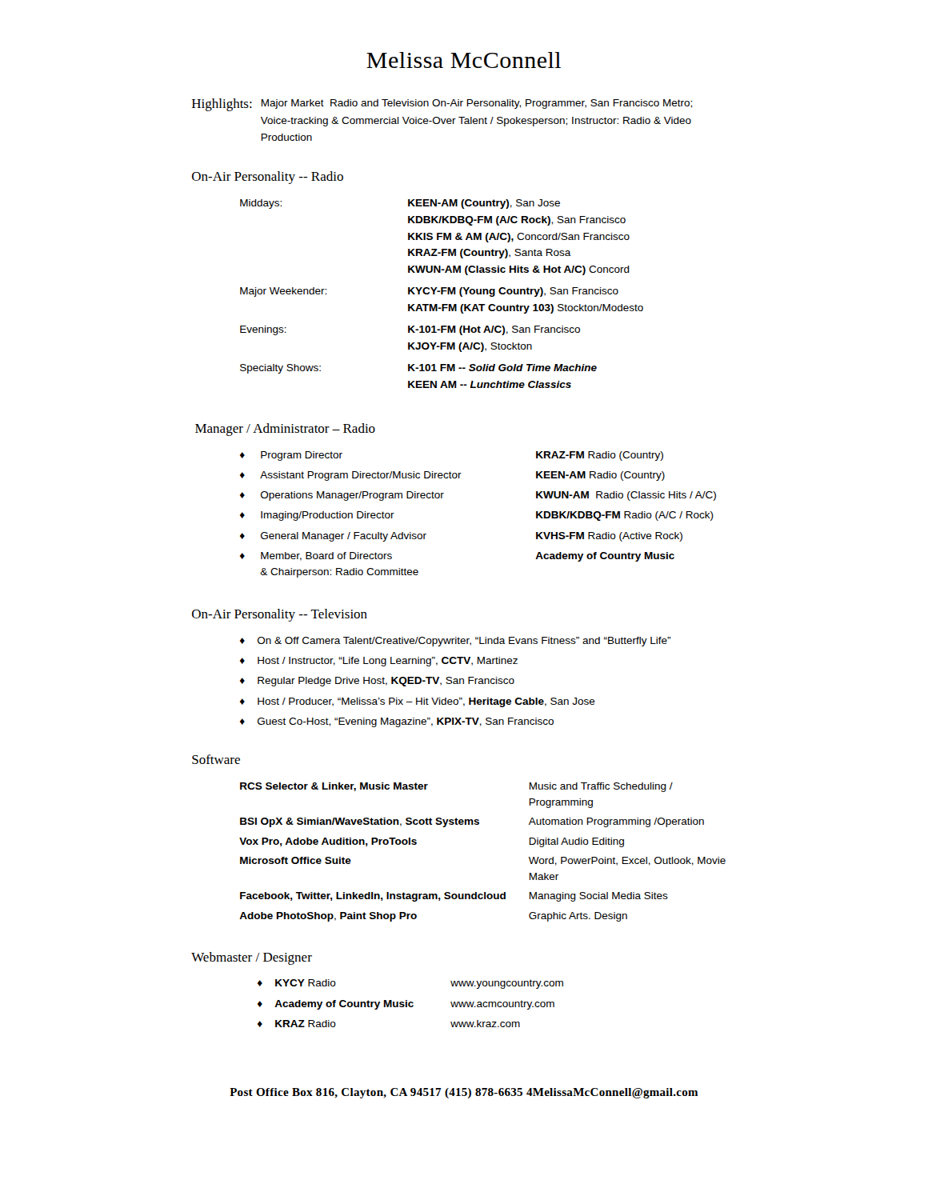Melissa McConnell
Highlights:
Major Market Radio and Television On-Air Personality, Programmer, San Francisco Metro;
Voice-tracking & Commercial Voice-Over Talent / Spokesperson; Instructor: Radio & Video Production
On-Air Personality -- Radio
| Middays: | KEEN-AM (Country) , San Jose KDBK/KDBQ-FM (A/C Rock) , San Francisco KKIS FM & AM (A/C), Concord/San Francisco KRAZ-FM (Country) , Santa Rosa KWUN-AM (Classic Hits & Hot A/C) Concord |
| Major Weekender: | KYCY-FM (Young Country) , San Francisco KATM-FM (KAT Country 103) Stockton/Modesto |
| Evenings: | K-101-FM (Hot A/C) , San Francisco KJOY-FM (A/C) , Stockton |
| Specialty Shows: | K-101 FM -- Solid Gold Time Machine KEEN AM -- Lunchtime Classics |
Manager / Administrator – Radio
| ♦ | Program Director | KRAZ-FM Radio (Country) |
| ♦ | Assistant Program Director/Music Director | KEEN-AM Radio (Country) |
| ♦ | Operations Manager/Program Director | KWUN-AM Radio (Classic Hits / A/C) |
| ♦ | Imaging/Production Director | KDBK/KDBQ-FM Radio (A/C / Rock) |
| ♦ | General Manager / Faculty Advisor | KVHS-FM Radio (Active Rock) |
| ♦ | Member, Board of Directors & Chairperson: Radio Committee | Academy of Country Music |
On-Air Personality -- Television
On & Off Camera Talent/Creative/Copywriter, “Linda Evans Fitness” and “Butterfly Life”
Host / Instructor, “Life Long Learning”, CCTV, Martinez
Regular Pledge Drive Host, KQED-TV, San Francisco
Host / Producer, “Melissa’s Pix – Hit Video”, Heritage Cable, San Jose
Guest Co-Host, “Evening Magazine”, KPIX-TV, San Francisco
Software
| RCS Selector & Linker, Music Master | Music and Traffic Scheduling / Programming |
| BSI OpX & Simian/WaveStation , Scott Systems | Automation Programming /Operation |
| Vox Pro, Adobe Audition, ProTools | Digital Audio Editing |
| Microsoft Office Suite | Word, PowerPoint, Excel, Outlook, Movie Maker |
| Facebook, Twitter, LinkedIn, Instagram, Soundcloud | Managing Social Media Sites |
| Adobe PhotoShop , Paint Shop Pro | Graphic Arts. Design |
Webmaster / Designer
| ♦ | KYCY Radio | www.youngcountry.com |
| ♦ | Academy of Country Music | www.acmcountry.com |
| ♦ | KRAZ Radio | www.kraz.com |
Post Office Box 816, Clayton, CA 94517 (415) 878-6635 4MelissaMcConnell@gmail.com